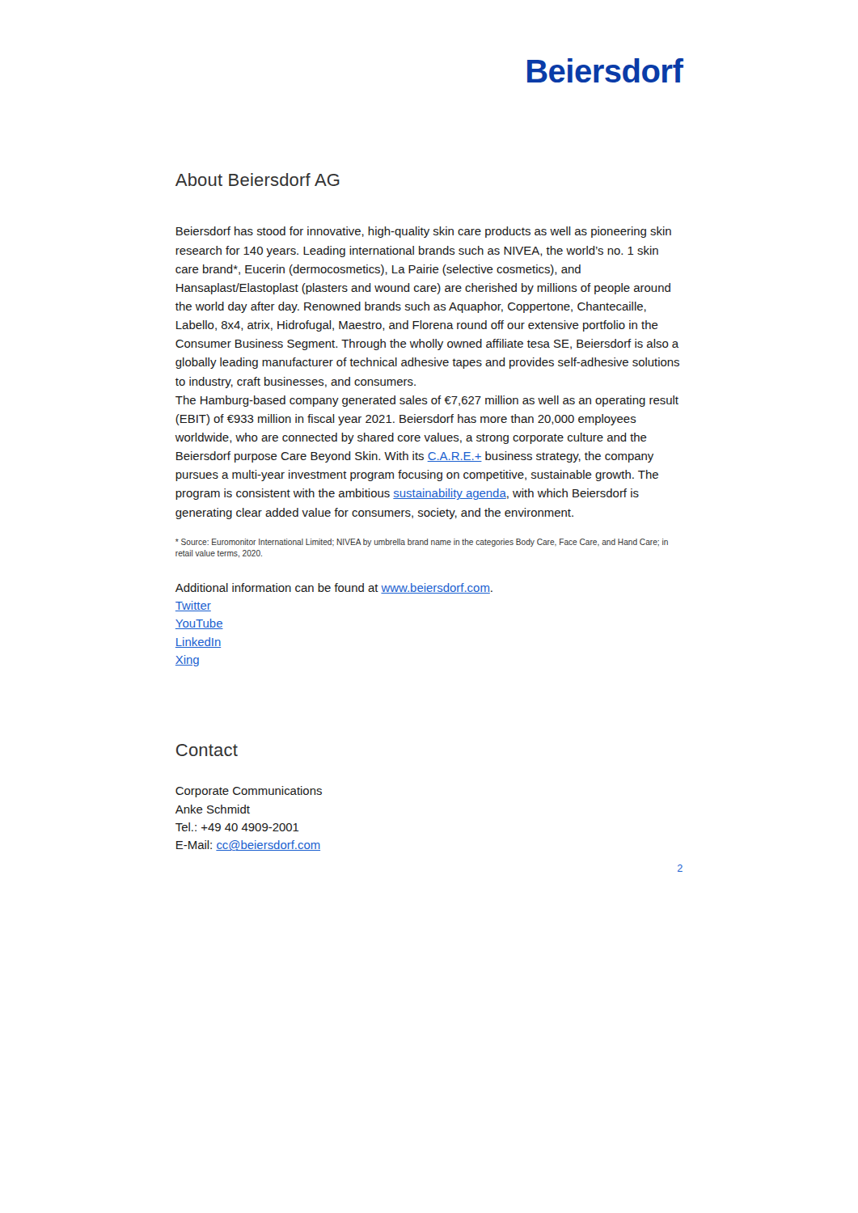Beiersdorf
About Beiersdorf AG
Beiersdorf has stood for innovative, high-quality skin care products as well as pioneering skin research for 140 years. Leading international brands such as NIVEA, the world’s no. 1 skin care brand*, Eucerin (dermocosmetics), La Pairie (selective cosmetics), and Hansaplast/Elastoplast (plasters and wound care) are cherished by millions of people around the world day after day. Renowned brands such as Aquaphor, Coppertone, Chantecaille, Labello, 8x4, atrix, Hidrofugal, Maestro, and Florena round off our extensive portfolio in the Consumer Business Segment. Through the wholly owned affiliate tesa SE, Beiersdorf is also a globally leading manufacturer of technical adhesive tapes and provides self-adhesive solutions to industry, craft businesses, and consumers.
The Hamburg-based company generated sales of €7,627 million as well as an operating result (EBIT) of €933 million in fiscal year 2021. Beiersdorf has more than 20,000 employees worldwide, who are connected by shared core values, a strong corporate culture and the Beiersdorf purpose Care Beyond Skin. With its C.A.R.E.+ business strategy, the company pursues a multi-year investment program focusing on competitive, sustainable growth. The program is consistent with the ambitious sustainability agenda, with which Beiersdorf is generating clear added value for consumers, society, and the environment.
* Source: Euromonitor International Limited; NIVEA by umbrella brand name in the categories Body Care, Face Care, and Hand Care; in retail value terms, 2020.
Additional information can be found at www.beiersdorf.com.
Twitter YouTube LinkedIn Xing
Contact
Corporate Communications
Anke Schmidt
Tel.: +49 40 4909-2001
E-Mail: cc@beiersdorf.com
2